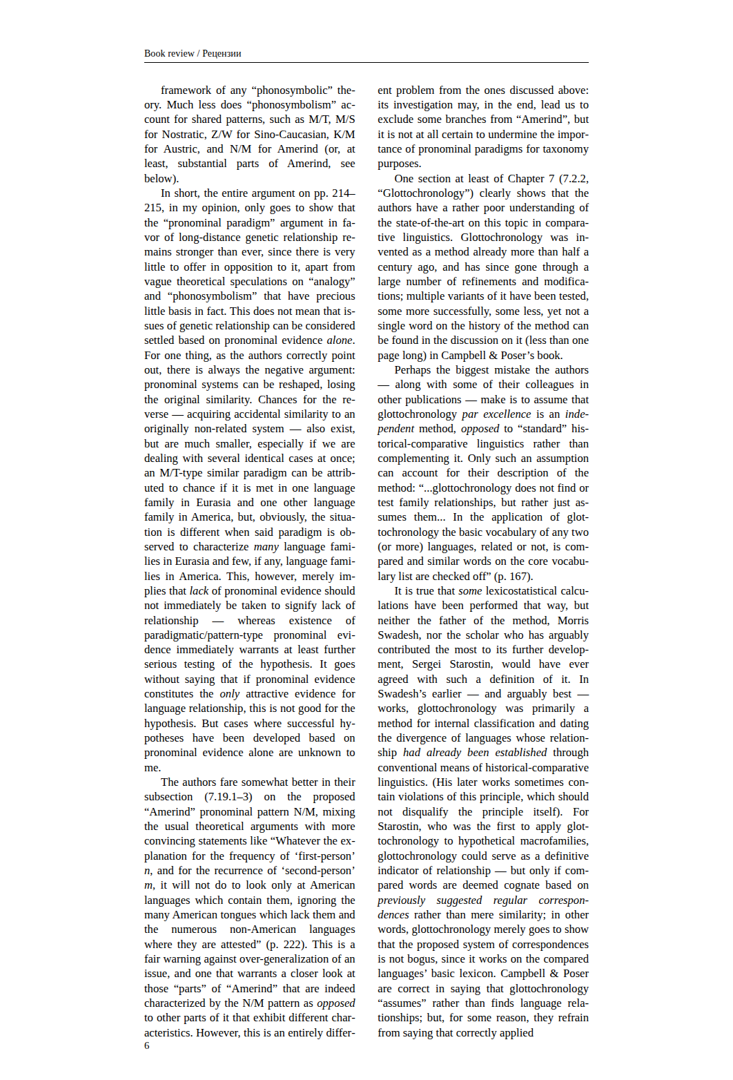Book review / Рецензии
framework of any “phonosymbolic” theory. Much less does “phonosymbolism” account for shared patterns, such as M/T, M/S for Nostratic, Z/W for Sino-Caucasian, K/M for Austric, and N/M for Amerind (or, at least, substantial parts of Amerind, see below).
In short, the entire argument on pp. 214–215, in my opinion, only goes to show that the “pronominal paradigm” argument in favor of long-distance genetic relationship remains stronger than ever, since there is very little to offer in opposition to it, apart from vague theoretical speculations on “analogy” and “phonosymbolism” that have precious little basis in fact. This does not mean that issues of genetic relationship can be considered settled based on pronominal evidence alone. For one thing, as the authors correctly point out, there is always the negative argument: pronominal systems can be reshaped, losing the original similarity. Chances for the reverse — acquiring accidental similarity to an originally non-related system — also exist, but are much smaller, especially if we are dealing with several identical cases at once; an M/T-type similar paradigm can be attributed to chance if it is met in one language family in Eurasia and one other language family in America, but, obviously, the situation is different when said paradigm is observed to characterize many language families in Eurasia and few, if any, language families in America. This, however, merely implies that lack of pronominal evidence should not immediately be taken to signify lack of relationship — whereas existence of paradigmatic/pattern-type pronominal evidence immediately warrants at least further serious testing of the hypothesis. It goes without saying that if pronominal evidence constitutes the only attractive evidence for language relationship, this is not good for the hypothesis. But cases where successful hypotheses have been developed based on pronominal evidence alone are unknown to me.
The authors fare somewhat better in their subsection (7.19.1–3) on the proposed “Amerind” pronominal pattern N/M, mixing the usual theoretical arguments with more convincing statements like “Whatever the explanation for the frequency of ‘first-person’ n, and for the recurrence of ‘second-person’ m, it will not do to look only at American languages which contain them, ignoring the many American tongues which lack them and the numerous non-American languages where they are attested” (p. 222). This is a fair warning against over-generalization of an issue, and one that warrants a closer look at those “parts” of “Amerind” that are indeed characterized by the N/M pattern as opposed to other parts of it that exhibit different characteristics. However, this is an entirely different problem from the ones discussed above: its investigation may, in the end, lead us to exclude some branches from “Amerind”, but it is not at all certain to undermine the importance of pronominal paradigms for taxonomy purposes.
One section at least of Chapter 7 (7.2.2, “Glottochronology”) clearly shows that the authors have a rather poor understanding of the state-of-the-art on this topic in comparative linguistics. Glottochronology was invented as a method already more than half a century ago, and has since gone through a large number of refinements and modifications; multiple variants of it have been tested, some more successfully, some less, yet not a single word on the history of the method can be found in the discussion on it (less than one page long) in Campbell & Poser’s book.
Perhaps the biggest mistake the authors — along with some of their colleagues in other publications — make is to assume that glottochronology par excellence is an independent method, opposed to “standard” historical-comparative linguistics rather than complementing it. Only such an assumption can account for their description of the method: “...glottochronology does not find or test family relationships, but rather just assumes them... In the application of glottochronology the basic vocabulary of any two (or more) languages, related or not, is compared and similar words on the core vocabulary list are checked off” (p. 167).
It is true that some lexicostatistical calculations have been performed that way, but neither the father of the method, Morris Swadesh, nor the scholar who has arguably contributed the most to its further development, Sergei Starostin, would have ever agreed with such a definition of it. In Swadesh’s earlier — and arguably best — works, glottochronology was primarily a method for internal classification and dating the divergence of languages whose relationship had already been established through conventional means of historical-comparative linguistics. (His later works sometimes contain violations of this principle, which should not disqualify the principle itself). For Starostin, who was the first to apply glottochronology to hypothetical macrofamilies, glottochronology could serve as a definitive indicator of relationship — but only if compared words are deemed cognate based on previously suggested regular correspondences rather than mere similarity; in other words, glottochronology merely goes to show that the proposed system of correspondences is not bogus, since it works on the compared languages’ basic lexicon. Campbell & Poser are correct in saying that glottochronology “assumes” rather than finds language relationships; but, for some reason, they refrain from saying that correctly applied
6